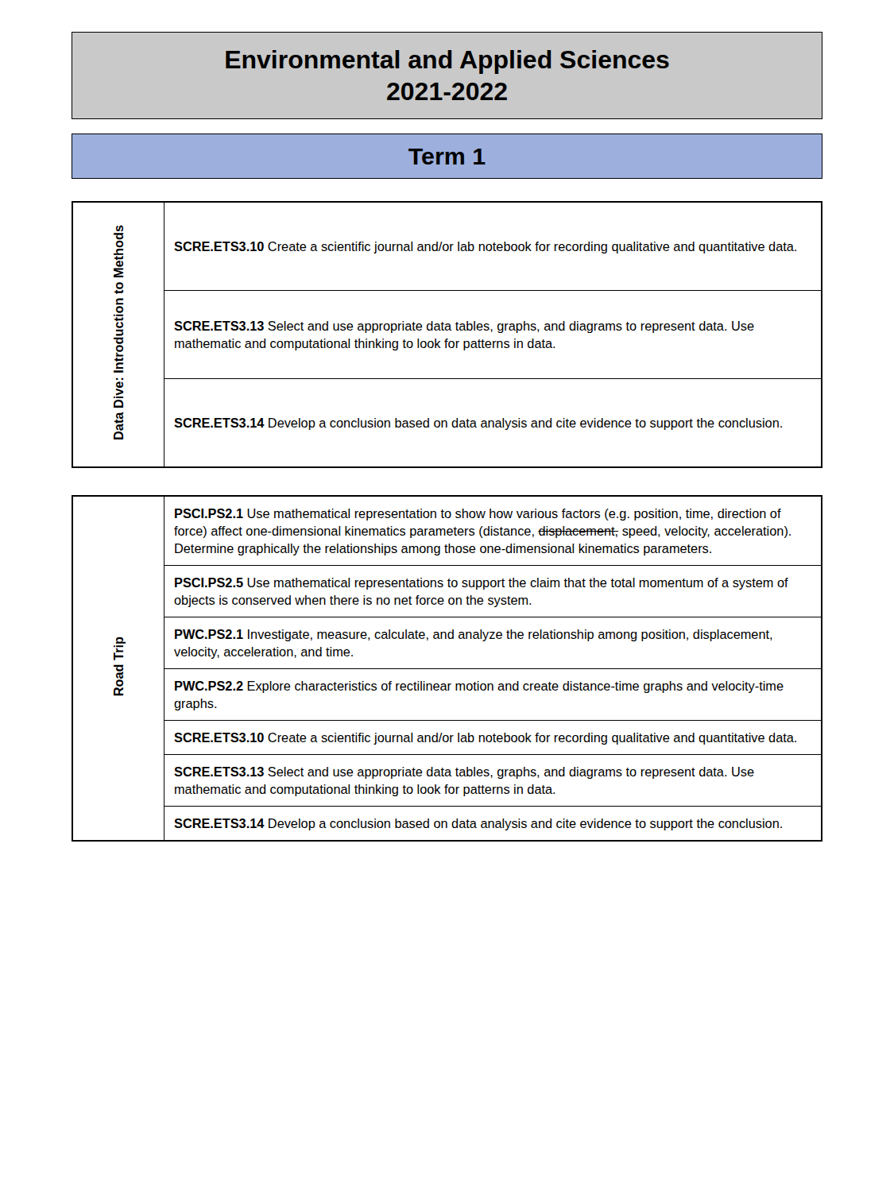Environmental and Applied Sciences
2021-2022
Term 1
| Data Dive: Introduction to Methods | SCRE.ETS3.10 Create a scientific journal and/or lab notebook for recording qualitative and quantitative data. |
| SCRE.ETS3.13 Select and use appropriate data tables, graphs, and diagrams to represent data. Use mathematic and computational thinking to look for patterns in data. |
| SCRE.ETS3.14 Develop a conclusion based on data analysis and cite evidence to support the conclusion. |
| Road Trip | PSCI.PS2.1 Use mathematical representation to show how various factors (e.g. position, time, direction of force) affect one-dimensional kinematics parameters (distance, displacement, speed, velocity, acceleration). Determine graphically the relationships among those one-dimensional kinematics parameters. |
| PSCI.PS2.5 Use mathematical representations to support the claim that the total momentum of a system of objects is conserved when there is no net force on the system. |
| PWC.PS2.1 Investigate, measure, calculate, and analyze the relationship among position, displacement, velocity, acceleration, and time. |
| PWC.PS2.2 Explore characteristics of rectilinear motion and create distance-time graphs and velocity-time graphs. |
| SCRE.ETS3.10 Create a scientific journal and/or lab notebook for recording qualitative and quantitative data. |
| SCRE.ETS3.13 Select and use appropriate data tables, graphs, and diagrams to represent data. Use mathematic and computational thinking to look for patterns in data. |
| SCRE.ETS3.14 Develop a conclusion based on data analysis and cite evidence to support the conclusion. |